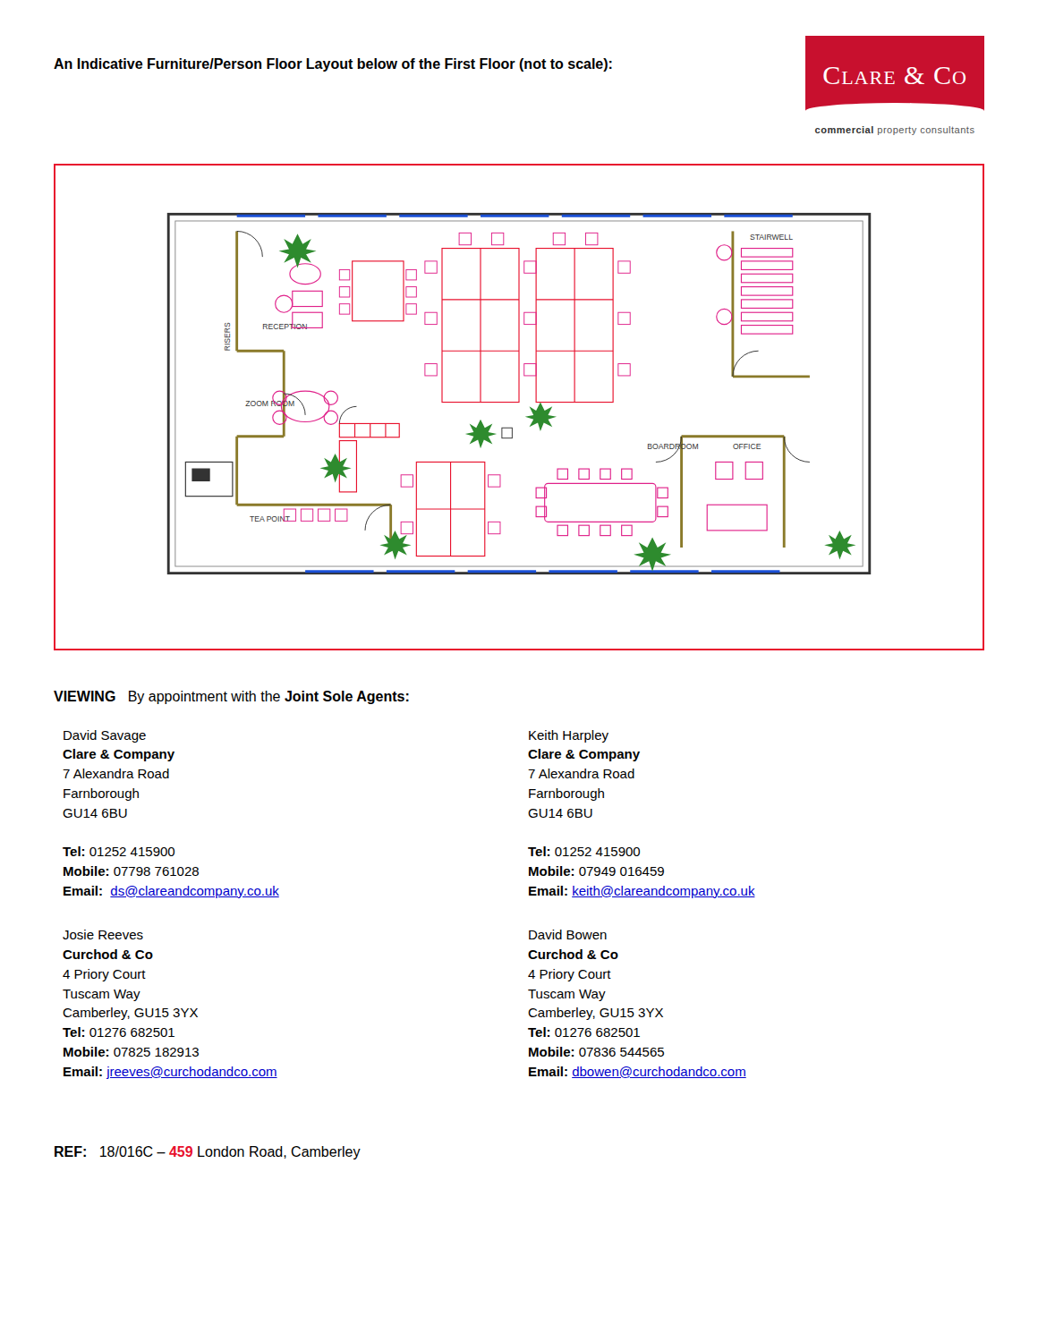An Indicative Furniture/Person Floor Layout below of the First Floor (not to scale):
CLARE & CO
commercial property consultants
RISERS RECEPTION ZOOM ROOM TEA POINT BOARDROOM OFFICE STAIRWELL
VIEWING By appointment with the Joint Sole Agents:
| David Savage Clare & Company 7 Alexandra Road Farnborough GU14 6BU Tel: 01252 415900 Mobile: 07798 761028 Email: ds@clareandcompany.co.uk | Keith Harpley Clare & Company 7 Alexandra Road Farnborough GU14 6BU Tel: 01252 415900 Mobile: 07949 016459 Email: keith@clareandcompany.co.uk |
| Josie Reeves Curchod & Co 4 Priory Court Tuscam Way Camberley, GU15 3YX Tel: 01276 682501 Mobile: 07825 182913 Email: jreeves@curchodandco.com | David Bowen Curchod & Co 4 Priory Court Tuscam Way Camberley, GU15 3YX Tel: 01276 682501 Mobile: 07836 544565 Email: dbowen@curchodandco.com |
REF: 18/016C – 459 London Road, Camberley